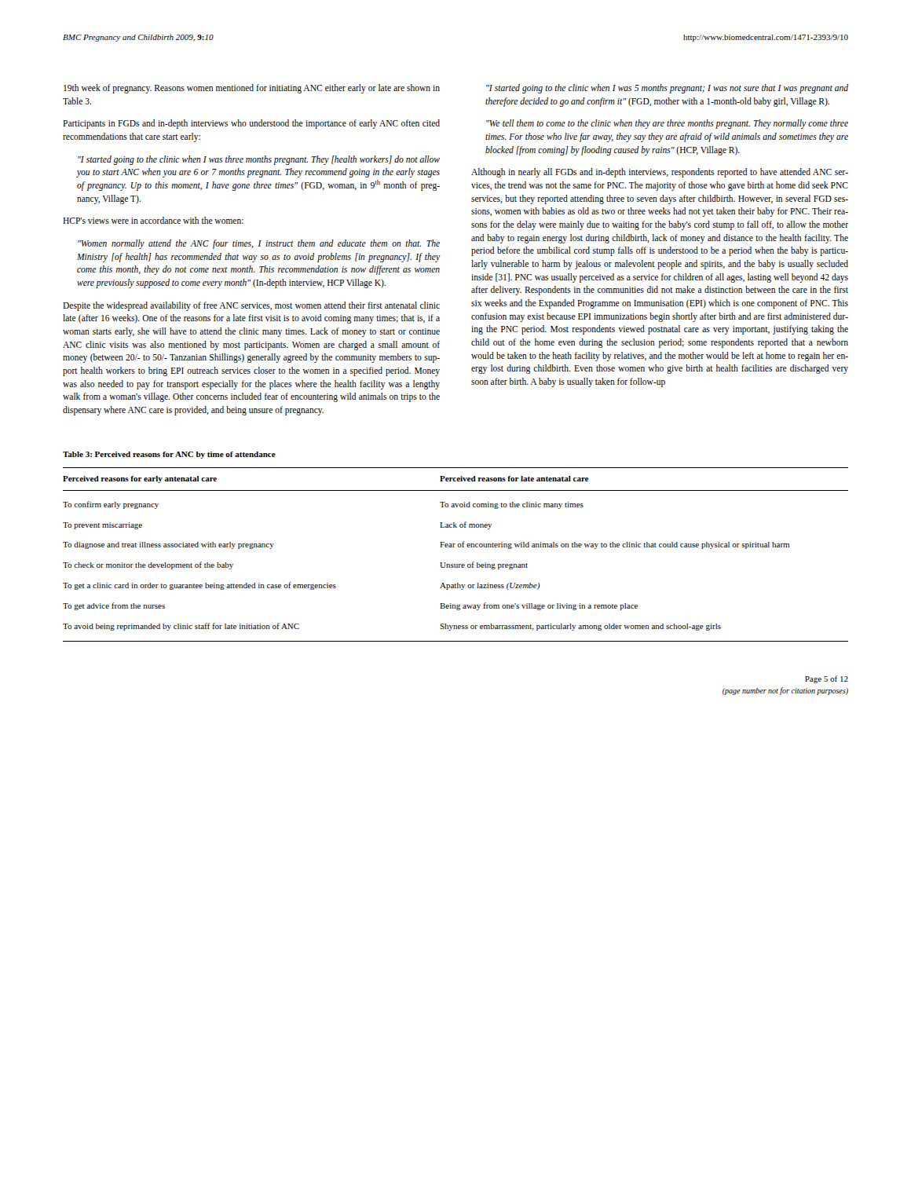BMC Pregnancy and Childbirth 2009, 9: 10
http://www.biomedcentral.com/1471-2393/9/10
19th week of pregnancy. Reasons women mentioned for initiating ANC either early or late are shown in Table 3.
Participants in FGDs and in-depth interviews who understood the importance of early ANC often cited recommendations that care start early:
"I started going to the clinic when I was three months pregnant. They [health workers] do not allow you to start ANC when you are 6 or 7 months pregnant. They recommend going in the early stages of pregnancy. Up to this moment, I have gone three times" (FGD, woman, in 9th month of pregnancy, Village T).
HCP's views were in accordance with the women:
"Women normally attend the ANC four times, I instruct them and educate them on that. The Ministry [of health] has recommended that way so as to avoid problems [in pregnancy]. If they come this month, they do not come next month. This recommendation is now different as women were previously supposed to come every month" (In-depth interview, HCP Village K).
Despite the widespread availability of free ANC services, most women attend their first antenatal clinic late (after 16 weeks). One of the reasons for a late first visit is to avoid coming many times; that is, if a woman starts early, she will have to attend the clinic many times. Lack of money to start or continue ANC clinic visits was also mentioned by most participants. Women are charged a small amount of money (between 20/- to 50/- Tanzanian Shillings) generally agreed by the community members to support health workers to bring EPI outreach services closer to the women in a specified period. Money was also needed to pay for transport especially for the places where the health facility was a lengthy walk from a woman's village. Other concerns included fear of encountering wild animals on trips to the dispensary where ANC care is provided, and being unsure of pregnancy.
"I started going to the clinic when I was 5 months pregnant; I was not sure that I was pregnant and therefore decided to go and confirm it" (FGD, mother with a 1-month-old baby girl, Village R).
"We tell them to come to the clinic when they are three months pregnant. They normally come three times. For those who live far away, they say they are afraid of wild animals and sometimes they are blocked [from coming] by flooding caused by rains" (HCP, Village R).
Although in nearly all FGDs and in-depth interviews, respondents reported to have attended ANC services, the trend was not the same for PNC. The majority of those who gave birth at home did seek PNC services, but they reported attending three to seven days after childbirth. However, in several FGD sessions, women with babies as old as two or three weeks had not yet taken their baby for PNC. Their reasons for the delay were mainly due to waiting for the baby's cord stump to fall off, to allow the mother and baby to regain energy lost during childbirth, lack of money and distance to the health facility. The period before the umbilical cord stump falls off is understood to be a period when the baby is particularly vulnerable to harm by jealous or malevolent people and spirits, and the baby is usually secluded inside [31]. PNC was usually perceived as a service for children of all ages, lasting well beyond 42 days after delivery. Respondents in the communities did not make a distinction between the care in the first six weeks and the Expanded Programme on Immunisation (EPI) which is one component of PNC. This confusion may exist because EPI immunizations begin shortly after birth and are first administered during the PNC period. Most respondents viewed postnatal care as very important, justifying taking the child out of the home even during the seclusion period; some respondents reported that a newborn would be taken to the heath facility by relatives, and the mother would be left at home to regain her energy lost during childbirth. Even those women who give birth at health facilities are discharged very soon after birth. A baby is usually taken for follow-up
Table 3: Perceived reasons for ANC by time of attendance
| Perceived reasons for early antenatal care | Perceived reasons for late antenatal care |
| --- | --- |
| To confirm early pregnancy | To avoid coming to the clinic many times |
| To prevent miscarriage | Lack of money |
| To diagnose and treat illness associated with early pregnancy | Fear of encountering wild animals on the way to the clinic that could cause physical or spiritual harm |
| To check or monitor the development of the baby | Unsure of being pregnant |
| To get a clinic card in order to guarantee being attended in case of emergencies | Apathy or laziness (Uzembe) |
| To get advice from the nurses | Being away from one's village or living in a remote place |
| To avoid being reprimanded by clinic staff for late initiation of ANC | Shyness or embarrassment, particularly among older women and school-age girls |
Page 5 of 12
(page number not for citation purposes)